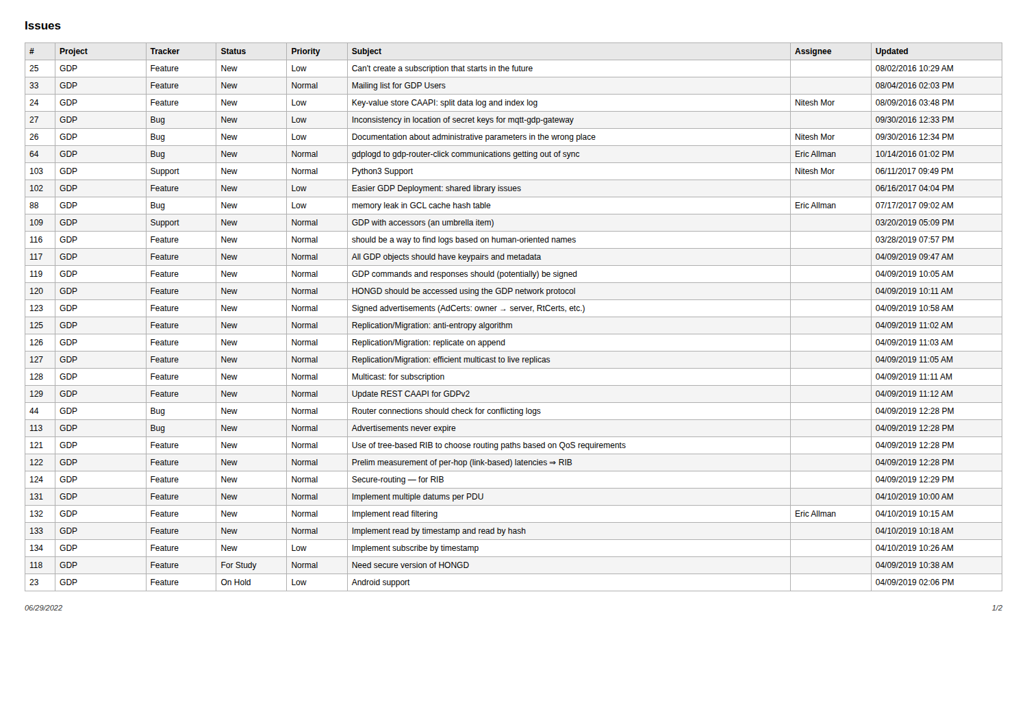Issues
| # | Project | Tracker | Status | Priority | Subject | Assignee | Updated |
| --- | --- | --- | --- | --- | --- | --- | --- |
| 25 | GDP | Feature | New | Low | Can't create a subscription that starts in the future | | 08/02/2016 10:29 AM |
| 33 | GDP | Feature | New | Normal | Mailing list for GDP Users | | 08/04/2016 02:03 PM |
| 24 | GDP | Feature | New | Low | Key-value store CAAPI: split data log and index log | Nitesh Mor | 08/09/2016 03:48 PM |
| 27 | GDP | Bug | New | Low | Inconsistency in location of secret keys for mqtt-gdp-gateway | | 09/30/2016 12:33 PM |
| 26 | GDP | Bug | New | Low | Documentation about administrative parameters in the wrong place | Nitesh Mor | 09/30/2016 12:34 PM |
| 64 | GDP | Bug | New | Normal | gdplogd to gdp-router-click communications getting out of sync | Eric Allman | 10/14/2016 01:02 PM |
| 103 | GDP | Support | New | Normal | Python3 Support | Nitesh Mor | 06/11/2017 09:49 PM |
| 102 | GDP | Feature | New | Low | Easier GDP Deployment: shared library issues | | 06/16/2017 04:04 PM |
| 88 | GDP | Bug | New | Low | memory leak in GCL cache hash table | Eric Allman | 07/17/2017 09:02 AM |
| 109 | GDP | Support | New | Normal | GDP with accessors (an umbrella item) | | 03/20/2019 05:09 PM |
| 116 | GDP | Feature | New | Normal | should be a way to find logs based on human-oriented names | | 03/28/2019 07:57 PM |
| 117 | GDP | Feature | New | Normal | All GDP objects should have keypairs and metadata | | 04/09/2019 09:47 AM |
| 119 | GDP | Feature | New | Normal | GDP commands and responses should (potentially) be signed | | 04/09/2019 10:05 AM |
| 120 | GDP | Feature | New | Normal | HONGD should be accessed using the GDP network protocol | | 04/09/2019 10:11 AM |
| 123 | GDP | Feature | New | Normal | Signed advertisements (AdCerts: owner → server, RtCerts, etc.) | | 04/09/2019 10:58 AM |
| 125 | GDP | Feature | New | Normal | Replication/Migration: anti-entropy algorithm | | 04/09/2019 11:02 AM |
| 126 | GDP | Feature | New | Normal | Replication/Migration: replicate on append | | 04/09/2019 11:03 AM |
| 127 | GDP | Feature | New | Normal | Replication/Migration: efficient multicast to live replicas | | 04/09/2019 11:05 AM |
| 128 | GDP | Feature | New | Normal | Multicast: for subscription | | 04/09/2019 11:11 AM |
| 129 | GDP | Feature | New | Normal | Update REST CAAPI for GDPv2 | | 04/09/2019 11:12 AM |
| 44 | GDP | Bug | New | Normal | Router connections should check for conflicting logs | | 04/09/2019 12:28 PM |
| 113 | GDP | Bug | New | Normal | Advertisements never expire | | 04/09/2019 12:28 PM |
| 121 | GDP | Feature | New | Normal | Use of tree-based RIB to choose routing paths based on QoS requirements | | 04/09/2019 12:28 PM |
| 122 | GDP | Feature | New | Normal | Prelim measurement of per-hop (link-based) latencies ⇒ RIB | | 04/09/2019 12:28 PM |
| 124 | GDP | Feature | New | Normal | Secure-routing — for RIB | | 04/09/2019 12:29 PM |
| 131 | GDP | Feature | New | Normal | Implement multiple datums per PDU | | 04/10/2019 10:00 AM |
| 132 | GDP | Feature | New | Normal | Implement read filtering | Eric Allman | 04/10/2019 10:15 AM |
| 133 | GDP | Feature | New | Normal | Implement read by timestamp and read by hash | | 04/10/2019 10:18 AM |
| 134 | GDP | Feature | New | Low | Implement subscribe by timestamp | | 04/10/2019 10:26 AM |
| 118 | GDP | Feature | For Study | Normal | Need secure version of HONGD | | 04/09/2019 10:38 AM |
| 23 | GDP | Feature | On Hold | Low | Android support | | 04/09/2019 02:06 PM |
06/29/2022 1/2